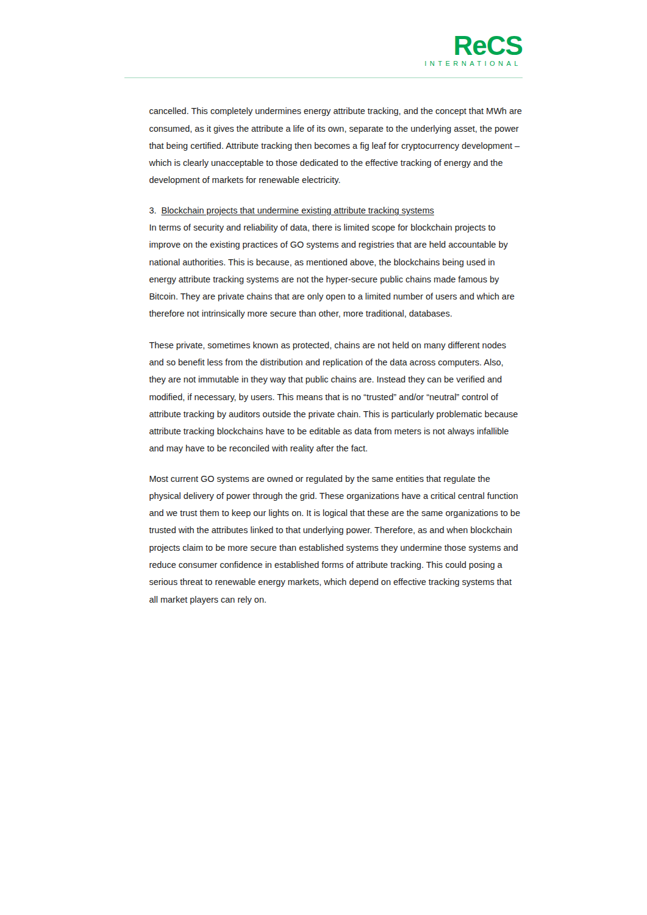Re CS
INTERNATIONAL
cancelled. This completely undermines energy attribute tracking, and the concept that MWh are consumed, as it gives the attribute a life of its own, separate to the underlying asset, the power that being certified. Attribute tracking then becomes a fig leaf for cryptocurrency development – which is clearly unacceptable to those dedicated to the effective tracking of energy and the development of markets for renewable electricity.
3. Blockchain projects that undermine existing attribute tracking systems
In terms of security and reliability of data, there is limited scope for blockchain projects to improve on the existing practices of GO systems and registries that are held accountable by national authorities. This is because, as mentioned above, the blockchains being used in energy attribute tracking systems are not the hyper-secure public chains made famous by Bitcoin. They are private chains that are only open to a limited number of users and which are therefore not intrinsically more secure than other, more traditional, databases.
These private, sometimes known as protected, chains are not held on many different nodes and so benefit less from the distribution and replication of the data across computers. Also, they are not immutable in they way that public chains are. Instead they can be verified and modified, if necessary, by users. This means that is no “trusted” and/or “neutral” control of attribute tracking by auditors outside the private chain. This is particularly problematic because attribute tracking blockchains have to be editable as data from meters is not always infallible and may have to be reconciled with reality after the fact.
Most current GO systems are owned or regulated by the same entities that regulate the physical delivery of power through the grid. These organizations have a critical central function and we trust them to keep our lights on. It is logical that these are the same organizations to be trusted with the attributes linked to that underlying power. Therefore, as and when blockchain projects claim to be more secure than established systems they undermine those systems and reduce consumer confidence in established forms of attribute tracking. This could posing a serious threat to renewable energy markets, which depend on effective tracking systems that all market players can rely on.